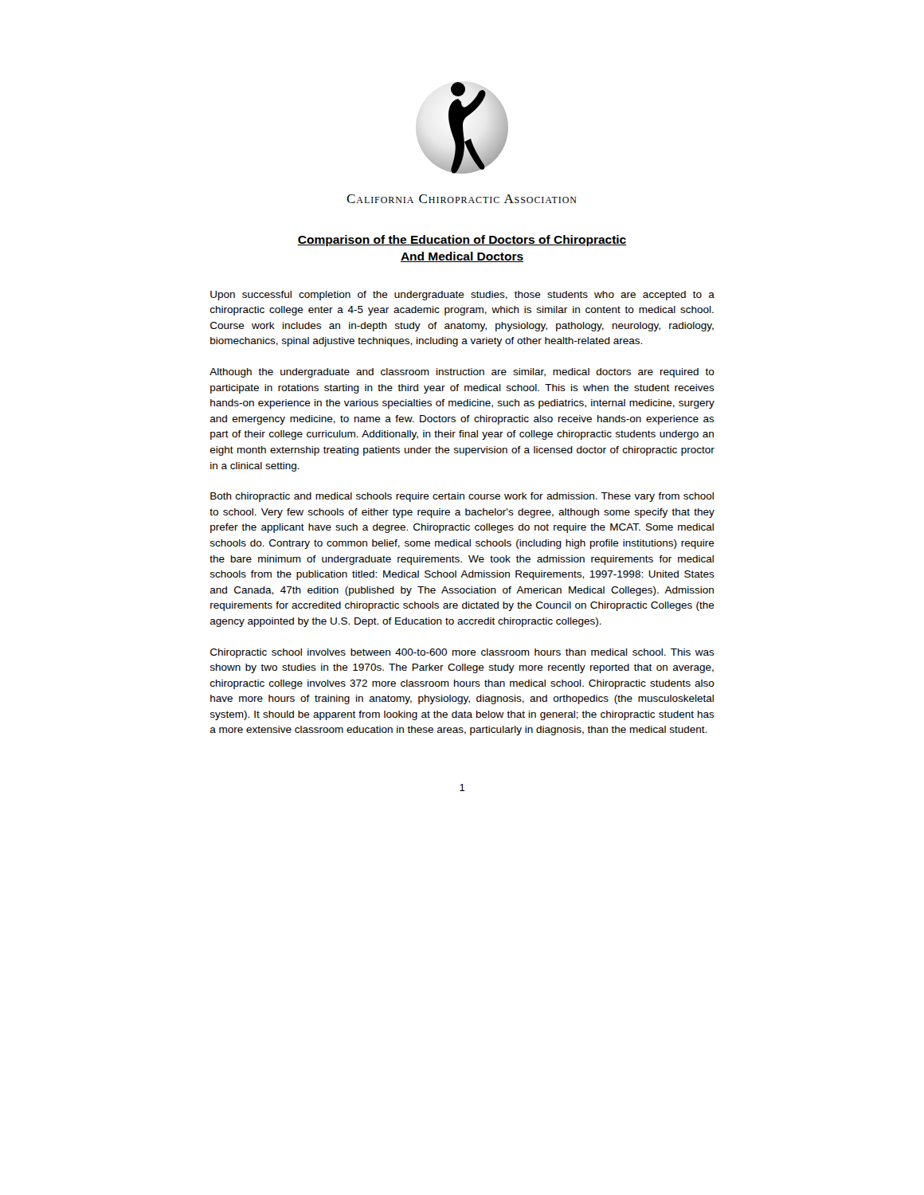California Chiropractic Association
Comparison of the Education of Doctors of Chiropractic
And Medical Doctors
Upon successful completion of the undergraduate studies, those students who are accepted to a chiropractic college enter a 4-5 year academic program, which is similar in content to medical school. Course work includes an in-depth study of anatomy, physiology, pathology, neurology, radiology, biomechanics, spinal adjustive techniques, including a variety of other health-related areas.
Although the undergraduate and classroom instruction are similar, medical doctors are required to participate in rotations starting in the third year of medical school. This is when the student receives hands-on experience in the various specialties of medicine, such as pediatrics, internal medicine, surgery and emergency medicine, to name a few. Doctors of chiropractic also receive hands-on experience as part of their college curriculum. Additionally, in their final year of college chiropractic students undergo an eight month externship treating patients under the supervision of a licensed doctor of chiropractic proctor in a clinical setting.
Both chiropractic and medical schools require certain course work for admission. These vary from school to school. Very few schools of either type require a bachelor's degree, although some specify that they prefer the applicant have such a degree. Chiropractic colleges do not require the MCAT. Some medical schools do. Contrary to common belief, some medical schools (including high profile institutions) require the bare minimum of undergraduate requirements. We took the admission requirements for medical schools from the publication titled: Medical School Admission Requirements, 1997-1998: United States and Canada, 47th edition (published by The Association of American Medical Colleges). Admission requirements for accredited chiropractic schools are dictated by the Council on Chiropractic Colleges (the agency appointed by the U.S. Dept. of Education to accredit chiropractic colleges).
Chiropractic school involves between 400-to-600 more classroom hours than medical school. This was shown by two studies in the 1970s. The Parker College study more recently reported that on average, chiropractic college involves 372 more classroom hours than medical school. Chiropractic students also have more hours of training in anatomy, physiology, diagnosis, and orthopedics (the musculoskeletal system). It should be apparent from looking at the data below that in general; the chiropractic student has a more extensive classroom education in these areas, particularly in diagnosis, than the medical student.
1